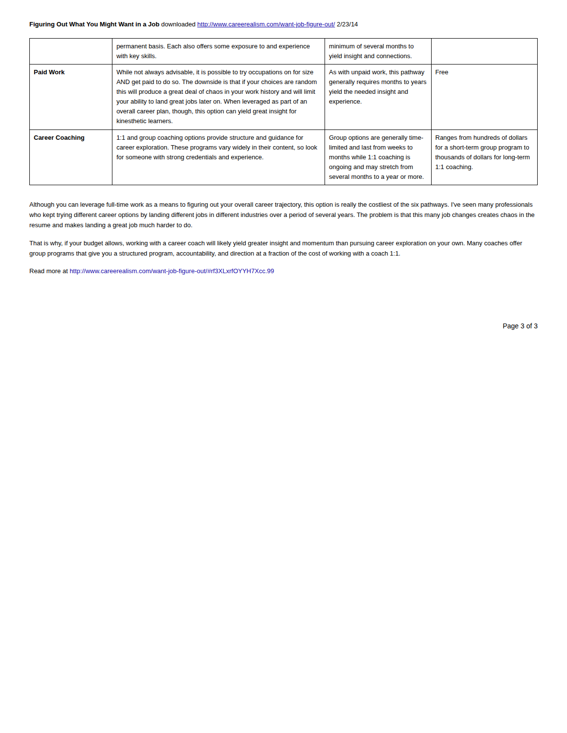Figuring Out What You Might Want in a Job downloaded http://www.careerealism.com/want-job-figure-out/ 2/23/14
| | permanent basis. Each also offers some exposure to and experience with key skills. | minimum of several months to yield insight and connections. | |
| Paid Work | While not always advisable, it is possible to try occupations on for size AND get paid to do so. The downside is that if your choices are random this will produce a great deal of chaos in your work history and will limit your ability to land great jobs later on. When leveraged as part of an overall career plan, though, this option can yield great insight for kinesthetic learners. | As with unpaid work, this pathway generally requires months to years yield the needed insight and experience. | Free |
| Career Coaching | 1:1 and group coaching options provide structure and guidance for career exploration. These programs vary widely in their content, so look for someone with strong credentials and experience. | Group options are generally time-limited and last from weeks to months while 1:1 coaching is ongoing and may stretch from several months to a year or more. | Ranges from hundreds of dollars for a short-term group program to thousands of dollars for long-term 1:1 coaching. |
Although you can leverage full-time work as a means to figuring out your overall career trajectory, this option is really the costliest of the six pathways. I've seen many professionals who kept trying different career options by landing different jobs in different industries over a period of several years. The problem is that this many job changes creates chaos in the resume and makes landing a great job much harder to do.
That is why, if your budget allows, working with a career coach will likely yield greater insight and momentum than pursuing career exploration on your own. Many coaches offer group programs that give you a structured program, accountability, and direction at a fraction of the cost of working with a coach 1:1.
Read more at http://www.careerealism.com/want-job-figure-out/#rf3XLxrfOYYH7Xcc.99
Page 3 of 3